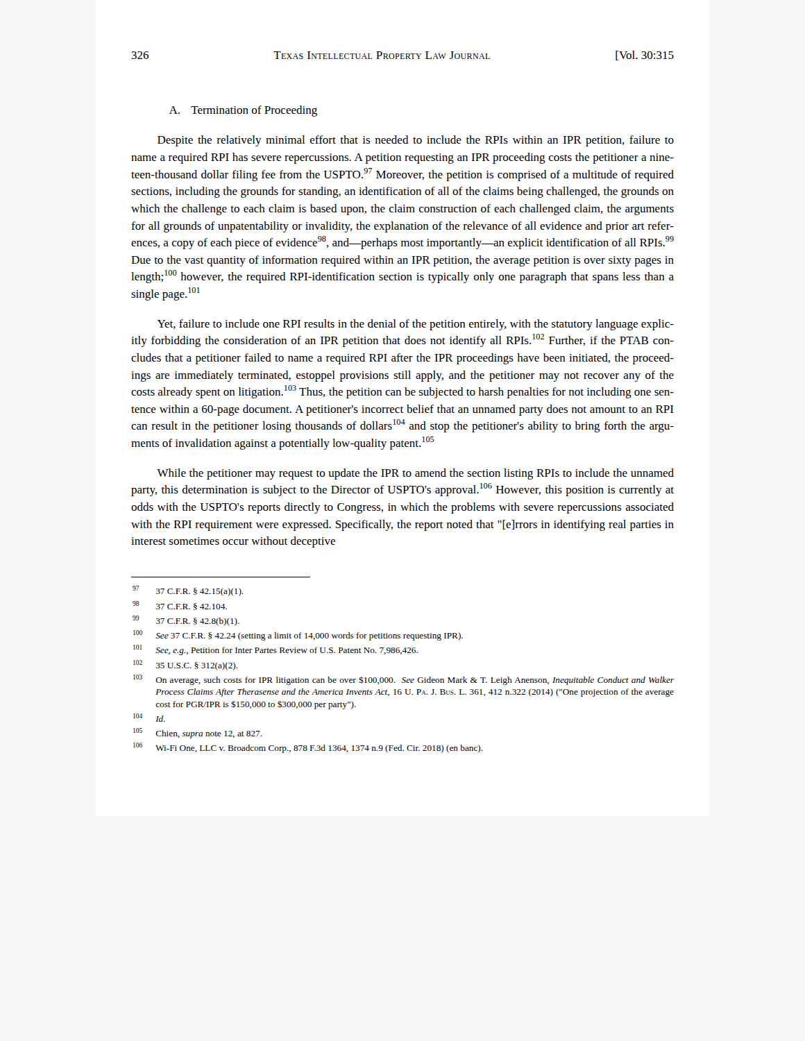326 Texas Intellectual Property Law Journal [Vol. 30:315
A. Termination of Proceeding
Despite the relatively minimal effort that is needed to include the RPIs within an IPR petition, failure to name a required RPI has severe repercussions. A petition requesting an IPR proceeding costs the petitioner a nineteen-thousand dollar filing fee from the USPTO.97 Moreover, the petition is comprised of a multitude of required sections, including the grounds for standing, an identification of all of the claims being challenged, the grounds on which the challenge to each claim is based upon, the claim construction of each challenged claim, the arguments for all grounds of unpatentability or invalidity, the explanation of the relevance of all evidence and prior art references, a copy of each piece of evidence98, and—perhaps most importantly—an explicit identification of all RPIs.99 Due to the vast quantity of information required within an IPR petition, the average petition is over sixty pages in length;100 however, the required RPI-identification section is typically only one paragraph that spans less than a single page.101
Yet, failure to include one RPI results in the denial of the petition entirely, with the statutory language explicitly forbidding the consideration of an IPR petition that does not identify all RPIs.102 Further, if the PTAB concludes that a petitioner failed to name a required RPI after the IPR proceedings have been initiated, the proceedings are immediately terminated, estoppel provisions still apply, and the petitioner may not recover any of the costs already spent on litigation.103 Thus, the petition can be subjected to harsh penalties for not including one sentence within a 60-page document. A petitioner's incorrect belief that an unnamed party does not amount to an RPI can result in the petitioner losing thousands of dollars104 and stop the petitioner's ability to bring forth the arguments of invalidation against a potentially low-quality patent.105
While the petitioner may request to update the IPR to amend the section listing RPIs to include the unnamed party, this determination is subject to the Director of USPTO's approval.106 However, this position is currently at odds with the USPTO's reports directly to Congress, in which the problems with severe repercussions associated with the RPI requirement were expressed. Specifically, the report noted that "[e]rrors in identifying real parties in interest sometimes occur without deceptive
9737 C.F.R. § 42.15(a)(1).
9837 C.F.R. § 42.104.
9937 C.F.R. § 42.8(b)(1).
100 See 37 C.F.R. § 42.24 (setting a limit of 14,000 words for petitions requesting IPR).
101 See, e.g., Petition for Inter Partes Review of U.S. Patent No. 7,986,426.
10235 U.S.C. § 312(a)(2).
103 On average, such costs for IPR litigation can be over $100,000. See Gideon Mark & T. Leigh Anenson, Inequitable Conduct and Walker Process Claims After Therasense and the America Invents Act, 16 U. Pa. J. Bus. L. 361, 412 n.322 (2014) ("One projection of the average cost for PGR/IPR is $150,000 to $300,000 per party").
104 Id.
105 Chien, supra note 12, at 827.
106 Wi-Fi One, LLC v. Broadcom Corp., 878 F.3d 1364, 1374 n.9 (Fed. Cir. 2018) (en banc).